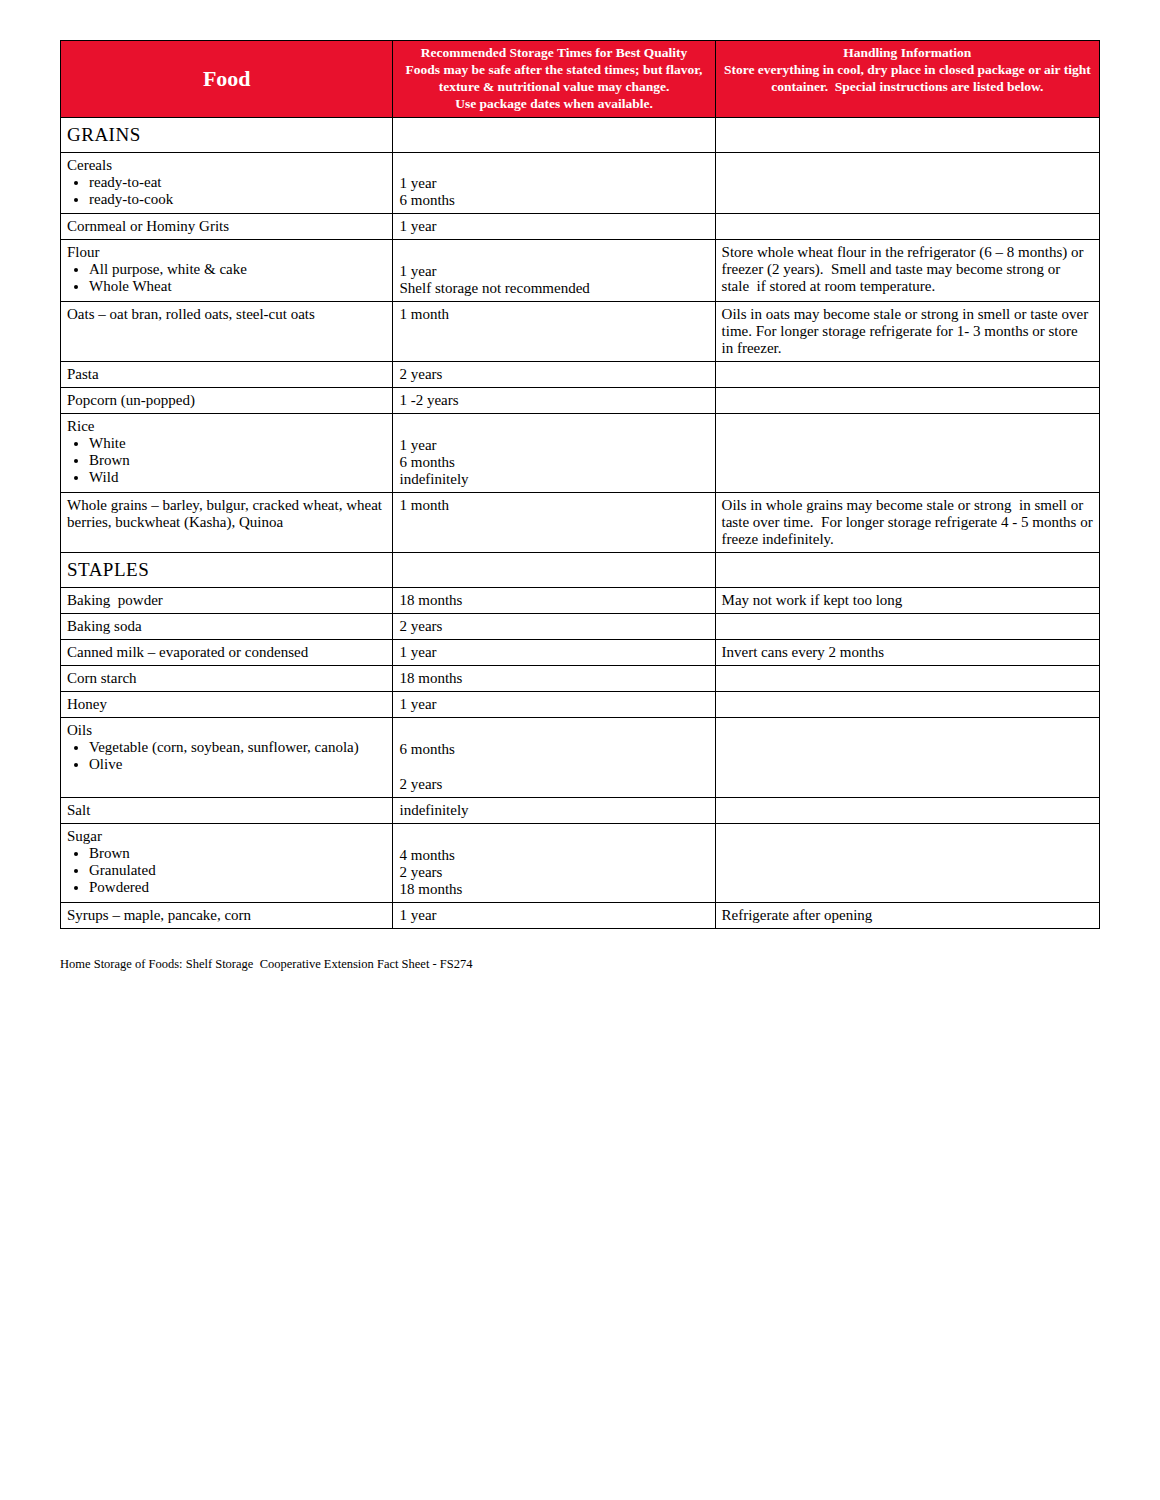| Food | Recommended Storage Times for Best Quality Foods may be safe after the stated times; but flavor, texture & nutritional value may change. Use package dates when available. | Handling Information Store everything in cool, dry place in closed package or air tight container. Special instructions are listed below. |
| --- | --- | --- |
| GRAINS | | |
| Cereals ready-to-eat ready-to-cook | 1 year 6 months | |
| Cornmeal or Hominy Grits | 1 year | |
| Flour All purpose, white & cake Whole Wheat | 1 year Shelf storage not recommended | Store whole wheat flour in the refrigerator (6 – 8 months) or freezer (2 years). Smell and taste may become strong or stale if stored at room temperature. |
| Oats – oat bran, rolled oats, steel-cut oats | 1 month | Oils in oats may become stale or strong in smell or taste over time. For longer storage refrigerate for 1- 3 months or store in freezer. |
| Pasta | 2 years | |
| Popcorn (un-popped) | 1 -2 years | |
| Rice White Brown Wild | 1 year 6 months indefinitely | |
| Whole grains – barley, bulgur, cracked wheat, wheat berries, buckwheat (Kasha), Quinoa | 1 month | Oils in whole grains may become stale or strong in smell or taste over time. For longer storage refrigerate 4 - 5 months or freeze indefinitely. |
| STAPLES | | |
| Baking powder | 18 months | May not work if kept too long |
| Baking soda | 2 years | |
| Canned milk – evaporated or condensed | 1 year | Invert cans every 2 months |
| Corn starch | 18 months | |
| Honey | 1 year | |
| Oils Vegetable (corn, soybean, sunflower, canola) Olive | 6 months 2 years | |
| Salt | indefinitely | |
| Sugar Brown Granulated Powdered | 4 months 2 years 18 months | |
| Syrups – maple, pancake, corn | 1 year | Refrigerate after opening |
Home Storage of Foods: Shelf Storage Cooperative Extension Fact Sheet - FS274